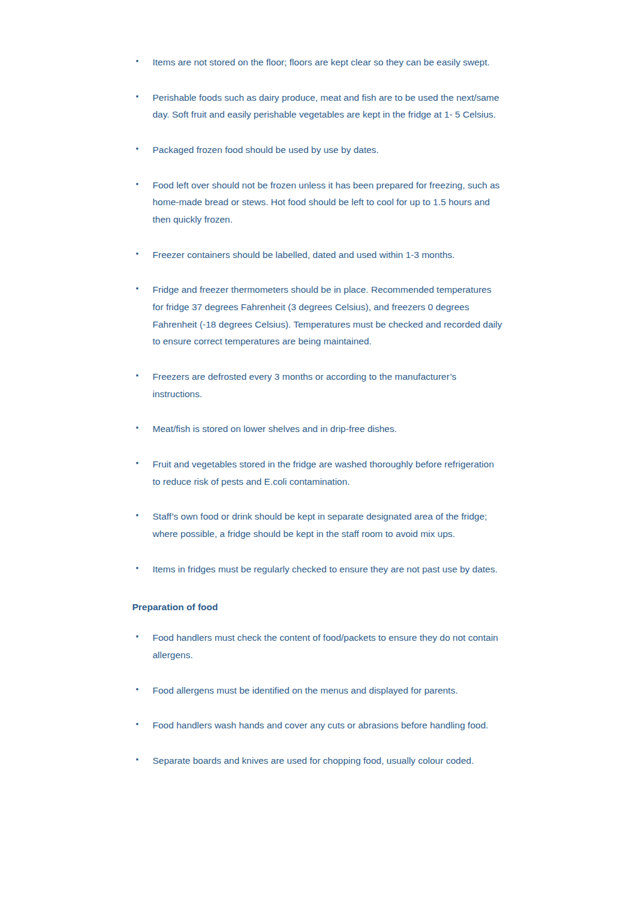Items are not stored on the floor; floors are kept clear so they can be easily swept.
Perishable foods such as dairy produce, meat and fish are to be used the next/same day. Soft fruit and easily perishable vegetables are kept in the fridge at 1- 5 Celsius.
Packaged frozen food should be used by use by dates.
Food left over should not be frozen unless it has been prepared for freezing, such as home-made bread or stews. Hot food should be left to cool for up to 1.5 hours and then quickly frozen.
Freezer containers should be labelled, dated and used within 1-3 months.
Fridge and freezer thermometers should be in place. Recommended temperatures for fridge 37 degrees Fahrenheit (3 degrees Celsius), and freezers 0 degrees Fahrenheit (-18 degrees Celsius). Temperatures must be checked and recorded daily to ensure correct temperatures are being maintained.
Freezers are defrosted every 3 months or according to the manufacturer’s instructions.
Meat/fish is stored on lower shelves and in drip-free dishes.
Fruit and vegetables stored in the fridge are washed thoroughly before refrigeration to reduce risk of pests and E.coli contamination.
Staff’s own food or drink should be kept in separate designated area of the fridge; where possible, a fridge should be kept in the staff room to avoid mix ups.
Items in fridges must be regularly checked to ensure they are not past use by dates.
Preparation of food
Food handlers must check the content of food/packets to ensure they do not contain allergens.
Food allergens must be identified on the menus and displayed for parents.
Food handlers wash hands and cover any cuts or abrasions before handling food.
Separate boards and knives are used for chopping food, usually colour coded.